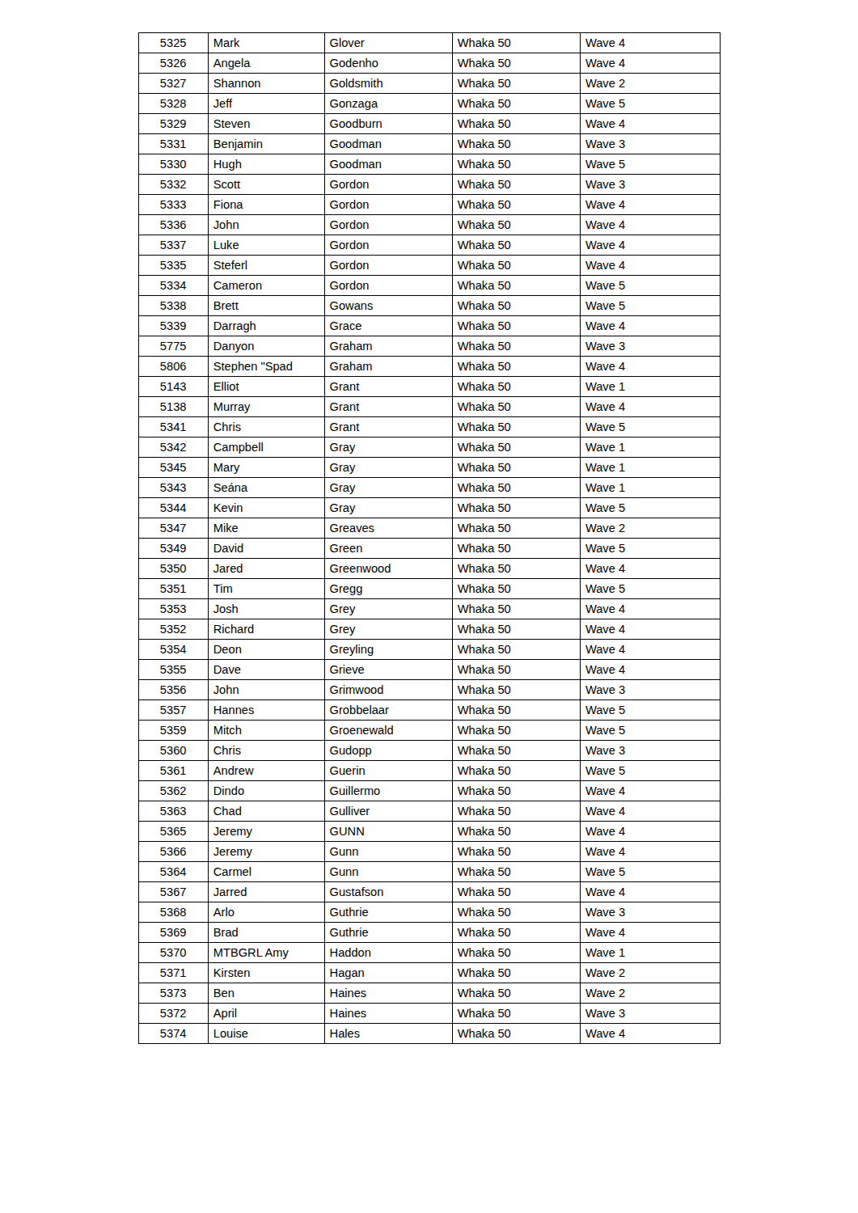| 5325 | Mark | Glover | Whaka 50 | Wave 4 |
| 5326 | Angela | Godenho | Whaka 50 | Wave 4 |
| 5327 | Shannon | Goldsmith | Whaka 50 | Wave 2 |
| 5328 | Jeff | Gonzaga | Whaka 50 | Wave 5 |
| 5329 | Steven | Goodburn | Whaka 50 | Wave 4 |
| 5331 | Benjamin | Goodman | Whaka 50 | Wave 3 |
| 5330 | Hugh | Goodman | Whaka 50 | Wave 5 |
| 5332 | Scott | Gordon | Whaka 50 | Wave 3 |
| 5333 | Fiona | Gordon | Whaka 50 | Wave 4 |
| 5336 | John | Gordon | Whaka 50 | Wave 4 |
| 5337 | Luke | Gordon | Whaka 50 | Wave 4 |
| 5335 | Steferl | Gordon | Whaka 50 | Wave 4 |
| 5334 | Cameron | Gordon | Whaka 50 | Wave 5 |
| 5338 | Brett | Gowans | Whaka 50 | Wave 5 |
| 5339 | Darragh | Grace | Whaka 50 | Wave 4 |
| 5775 | Danyon | Graham | Whaka 50 | Wave 3 |
| 5806 | Stephen "Spad | Graham | Whaka 50 | Wave 4 |
| 5143 | Elliot | Grant | Whaka 50 | Wave 1 |
| 5138 | Murray | Grant | Whaka 50 | Wave 4 |
| 5341 | Chris | Grant | Whaka 50 | Wave 5 |
| 5342 | Campbell | Gray | Whaka 50 | Wave 1 |
| 5345 | Mary | Gray | Whaka 50 | Wave 1 |
| 5343 | Seána | Gray | Whaka 50 | Wave 1 |
| 5344 | Kevin | Gray | Whaka 50 | Wave 5 |
| 5347 | Mike | Greaves | Whaka 50 | Wave 2 |
| 5349 | David | Green | Whaka 50 | Wave 5 |
| 5350 | Jared | Greenwood | Whaka 50 | Wave 4 |
| 5351 | Tim | Gregg | Whaka 50 | Wave 5 |
| 5353 | Josh | Grey | Whaka 50 | Wave 4 |
| 5352 | Richard | Grey | Whaka 50 | Wave 4 |
| 5354 | Deon | Greyling | Whaka 50 | Wave 4 |
| 5355 | Dave | Grieve | Whaka 50 | Wave 4 |
| 5356 | John | Grimwood | Whaka 50 | Wave 3 |
| 5357 | Hannes | Grobbelaar | Whaka 50 | Wave 5 |
| 5359 | Mitch | Groenewald | Whaka 50 | Wave 5 |
| 5360 | Chris | Gudopp | Whaka 50 | Wave 3 |
| 5361 | Andrew | Guerin | Whaka 50 | Wave 5 |
| 5362 | Dindo | Guillermo | Whaka 50 | Wave 4 |
| 5363 | Chad | Gulliver | Whaka 50 | Wave 4 |
| 5365 | Jeremy | GUNN | Whaka 50 | Wave 4 |
| 5366 | Jeremy | Gunn | Whaka 50 | Wave 4 |
| 5364 | Carmel | Gunn | Whaka 50 | Wave 5 |
| 5367 | Jarred | Gustafson | Whaka 50 | Wave 4 |
| 5368 | Arlo | Guthrie | Whaka 50 | Wave 3 |
| 5369 | Brad | Guthrie | Whaka 50 | Wave 4 |
| 5370 | MTBGRL Amy | Haddon | Whaka 50 | Wave 1 |
| 5371 | Kirsten | Hagan | Whaka 50 | Wave 2 |
| 5373 | Ben | Haines | Whaka 50 | Wave 2 |
| 5372 | April | Haines | Whaka 50 | Wave 3 |
| 5374 | Louise | Hales | Whaka 50 | Wave 4 |